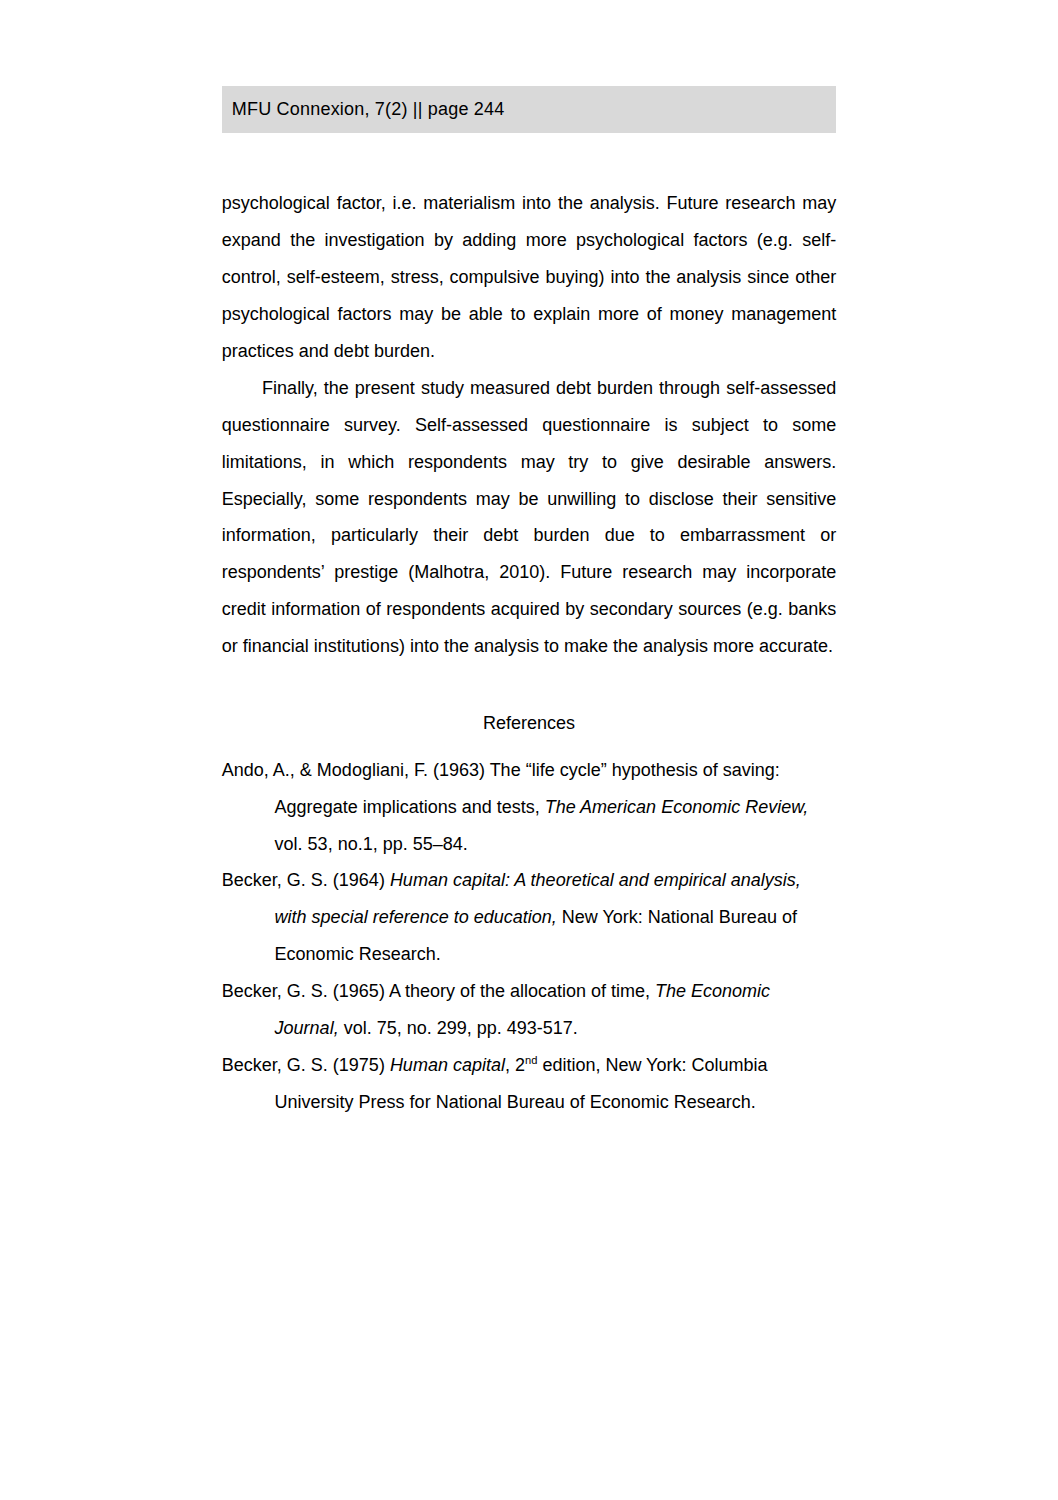MFU Connexion, 7(2) || page 244
psychological factor, i.e. materialism into the analysis. Future research may expand the investigation by adding more psychological factors (e.g. self-control, self-esteem, stress, compulsive buying) into the analysis since other psychological factors may be able to explain more of money management practices and debt burden.
Finally, the present study measured debt burden through self-assessed questionnaire survey. Self-assessed questionnaire is subject to some limitations, in which respondents may try to give desirable answers. Especially, some respondents may be unwilling to disclose their sensitive information, particularly their debt burden due to embarrassment or respondents’ prestige (Malhotra, 2010). Future research may incorporate credit information of respondents acquired by secondary sources (e.g. banks or financial institutions) into the analysis to make the analysis more accurate.
References
Ando, A., & Modogliani, F. (1963) The “life cycle” hypothesis of saving: Aggregate implications and tests, The American Economic Review, vol. 53, no.1, pp. 55–84.
Becker, G. S. (1964) Human capital: A theoretical and empirical analysis, with special reference to education, New York: National Bureau of Economic Research.
Becker, G. S. (1965) A theory of the allocation of time, The Economic Journal, vol. 75, no. 299, pp. 493-517.
Becker, G. S. (1975) Human capital, 2nd edition, New York: Columbia University Press for National Bureau of Economic Research.